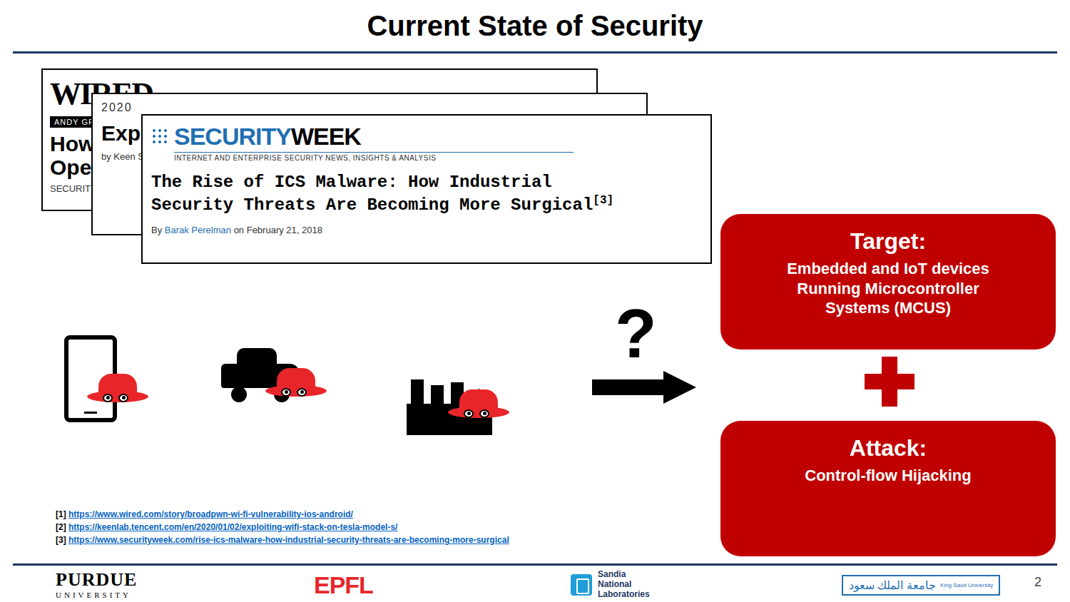Current State of Security
WIRED
ANDY GREENBERG
How Hackers Hijacked a Bank's Entire Online Operation
SECURITY
2020
Exploiting Wi-Fi Stack on Tesla Model S
by Keen Security Lab
SECURITY WEEK
INTERNET AND ENTERPRISE SECURITY NEWS, INSIGHTS & ANALYSIS
The Rise of ICS Malware: How Industrial
Security Threats Are Becoming More Surgical[3]
By Barak Perelman on February 21, 2018
?
Target:
Embedded and IoT devices
Running Microcontroller
Systems (MCUS)
Attack:
Control-flow Hijacking
[1] https://www.wired.com/story/broadpwn-wi-fi-vulnerability-ios-android/
[2] https://keenlab.tencent.com/en/2020/01/02/exploiting-wifi-stack-on-tesla-model-s/
[3] https://www.securityweek.com/rise-ics-malware-how-industrial-security-threats-are-becoming-more-surgical
PURDUE
UNIVERSITY
EPFL
Sandia
National
Laboratories
جامعة الملك سعود
King Saud University
2